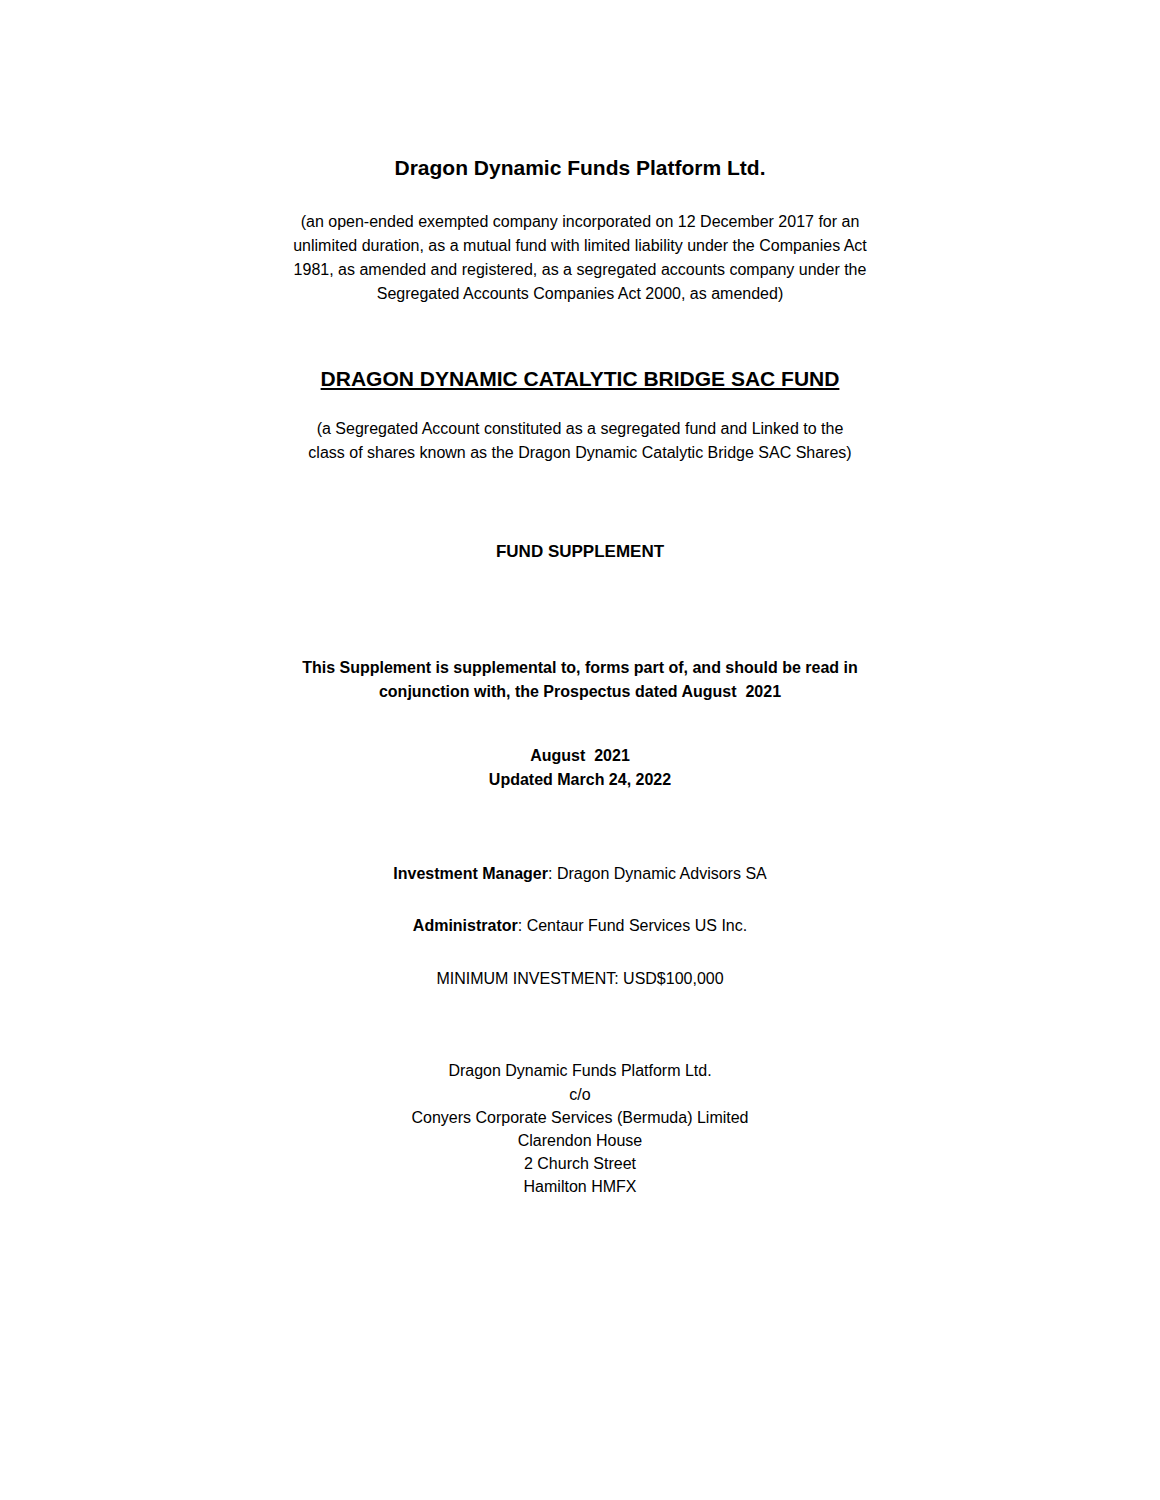Dragon Dynamic Funds Platform Ltd.
(an open-ended exempted company incorporated on 12 December 2017 for an unlimited duration, as a mutual fund with limited liability under the Companies Act 1981, as amended and registered, as a segregated accounts company under the Segregated Accounts Companies Act 2000, as amended)
DRAGON DYNAMIC CATALYTIC BRIDGE SAC FUND
(a Segregated Account constituted as a segregated fund and Linked to the class of shares known as the Dragon Dynamic Catalytic Bridge SAC Shares)
FUND SUPPLEMENT
This Supplement is supplemental to, forms part of, and should be read in conjunction with, the Prospectus dated August 2021
August 2021
Updated March 24, 2022
Investment Manager: Dragon Dynamic Advisors SA
Administrator: Centaur Fund Services US Inc.
MINIMUM INVESTMENT: USD$100,000
Dragon Dynamic Funds Platform Ltd.
c/o
Conyers Corporate Services (Bermuda) Limited
Clarendon House
2 Church Street
Hamilton HMFX